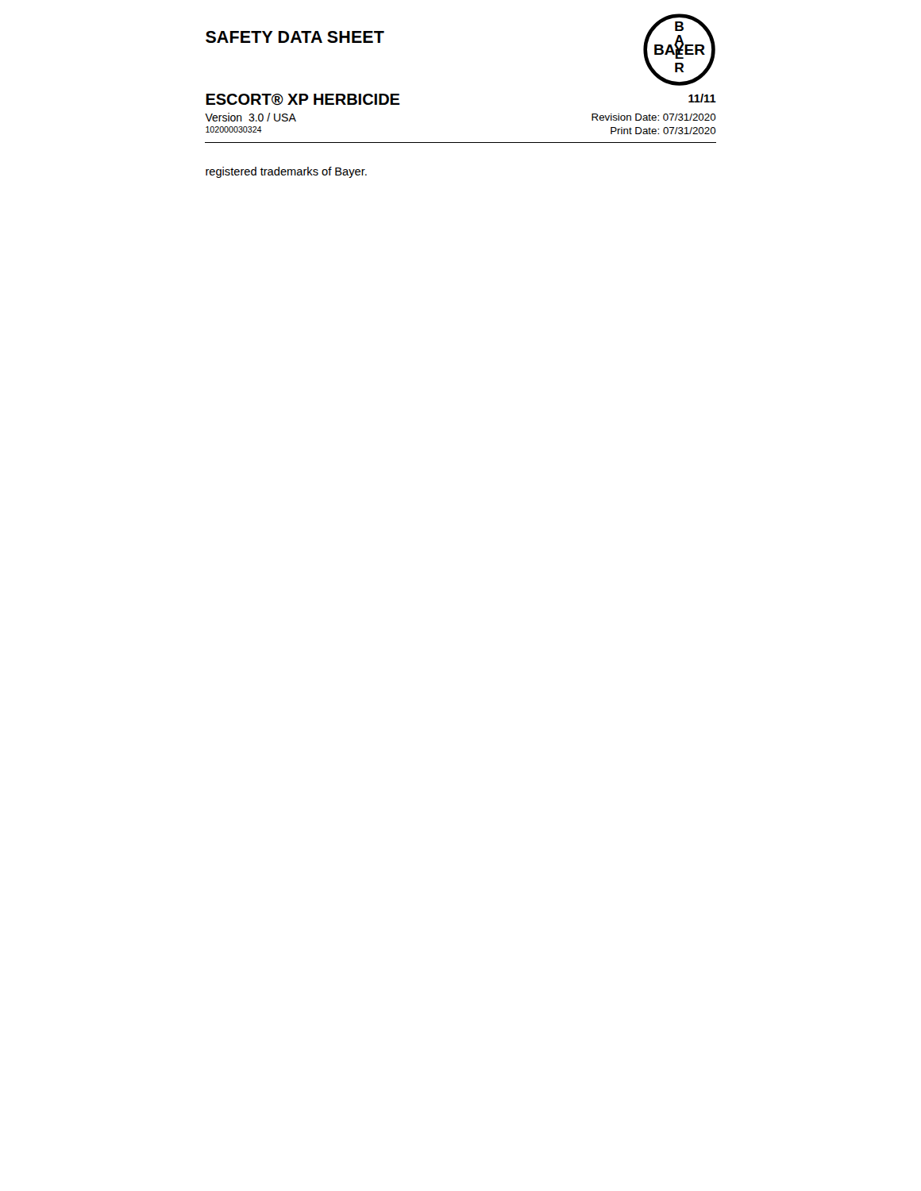B A E R BAYER
SAFETY DATA SHEET
ESCORT® XP HERBICIDE 11/11
Version 3.0 / USA
102000030324
Revision Date: 07/31/2020
Print Date: 07/31/2020
registered trademarks of Bayer.